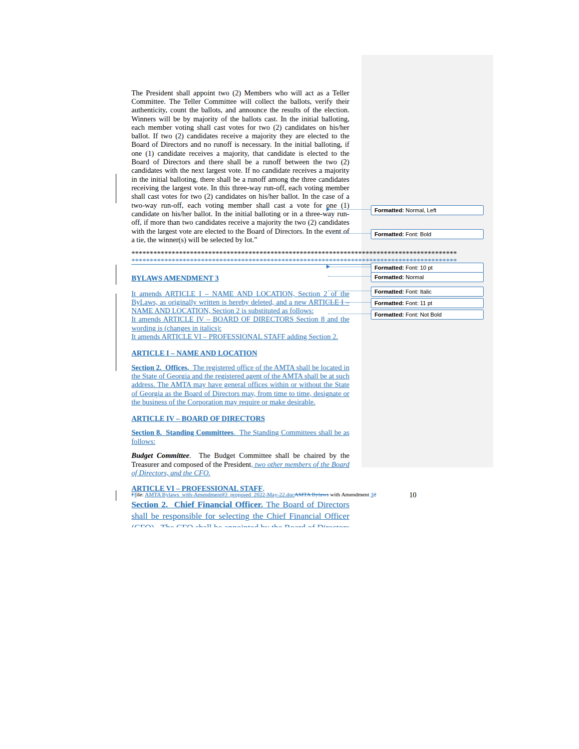The President shall appoint two (2) Members who will act as a Teller Committee. The Teller Committee will collect the ballots, verify their authenticity, count the ballots, and announce the results of the election. Winners will be by majority of the ballots cast. In the initial balloting, each member voting shall cast votes for two (2) candidates on his/her ballot. If two (2) candidates receive a majority they are elected to the Board of Directors and no runoff is necessary. In the initial balloting, if one (1) candidate receives a majority, that candidate is elected to the Board of Directors and there shall be a runoff between the two (2) candidates with the next largest vote. If no candidate receives a majority in the initial balloting, there shall be a runoff among the three candidates receiving the largest vote. In this three-way run-off, each voting member shall cast votes for two (2) candidates on his/her ballot. In the case of a two-way run-off, each voting member shall cast a vote for one (1) candidate on his/her ballot. In the initial balloting or in a three-way run-off, if more than two candidates receive a majority the two (2) candidates with the largest vote are elected to the Board of Directors. In the event of a tie, the winner(s) will be selected by lot.”
*****************************************************************************************
*****************************************************************************************
BYLAWS AMENDMENT 3
It amends ARTICLE I – NAME AND LOCATION, Section 2 of the ByLaws, as originally written is hereby deleted, and a new ARTICLE I – NAME AND LOCATION, Section 2 is substituted as follows:
It amends ARTICLE IV – BOARD OF DIRECTORS Section 8 and the wording is (changes in italics):
It amends ARTICLE VI – PROFESSIONAL STAFF adding Section 2.
ARTICLE I – NAME AND LOCATION
Section 2. Offices. The registered office of the AMTA shall be located in the State of Georgia and the registered agent of the AMTA shall be at such address. The AMTA may have general offices within or without the State of Georgia as the Board of Directors may, from time to time, designate or the business of the Corporation may require or make desirable.
ARTICLE IV – BOARD OF DIRECTORS
Section 8. Standing Committees. The Standing Committees shall be as follows:
Budget Committee. The Budget Committee shall be chaired by the Treasurer and composed of the President, two other members of the Board of Directors, and the CFO.
ARTICLE VI – PROFESSIONAL STAFF,
Section 2. Chief Financial Officer. The Board of Directors shall be responsible for selecting the Chief Financial Officer (CFO). The CFO shall be appointed by the Board of Directors and shall advise the AMTA Treasurer in the day-to-day activities in disbursement of funds. Payments shall be executed by the CFO only on the instruction of the Treasurer. The CFO shall be member of the Budget Committee. The CFO must be a US citizen if the Treasurer is a non-US citizen for banking and tax purposes.
*****************************************************************************************
Formatted: Normal, Left
Formatted: Font: Bold
Formatted: Font: 10 pt
Formatted: Normal
Formatted: Font: Italic
Formatted: Font: 11 pt
Formatted: Font: Not Bold
Ffile: AMTA Bylaws_with-Amendment#3_proposed_2022-May-22.doc AMTA Bylaws with Amendment 32 10